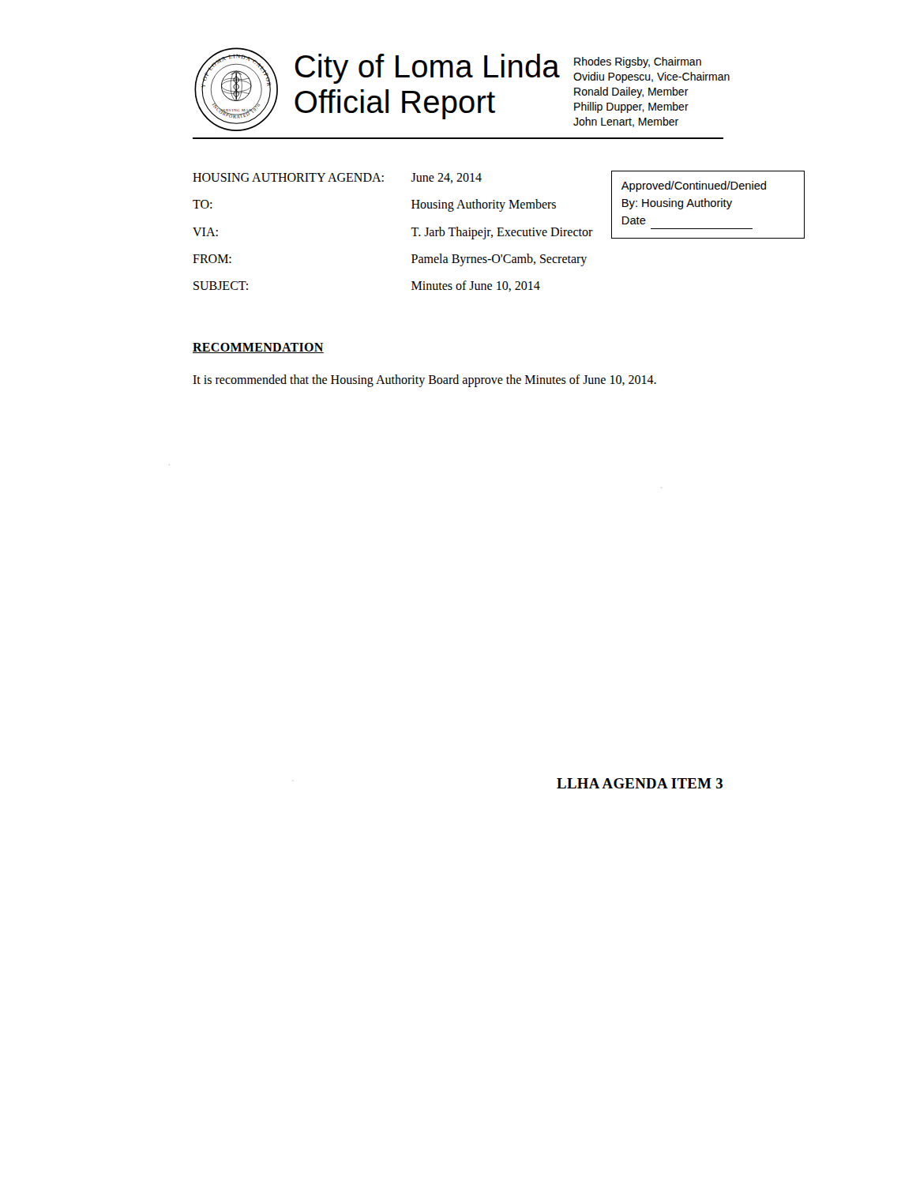CITY OF LOMA LINDA CALIFORNIA INCORPORATED 1970 SERVING MAN
City of Loma Linda
Official Report
Rhodes Rigsby, Chairman
Ovidiu Popescu, Vice-Chairman
Ronald Dailey, Member
Phillip Dupper, Member
John Lenart, Member
| HOUSING AUTHORITY AGENDA: | June 24, 2014 |
| TO: | Housing Authority Members |
| VIA: | T. Jarb Thaipejr, Executive Director |
| FROM: | Pamela Byrnes-O'Camb, Secretary |
| SUBJECT: | Minutes of June 10, 2014 |
Approved/Continued/Denied
By: Housing Authority
Date
RECOMMENDATION
It is recommended that the Housing Authority Board approve the Minutes of June 10, 2014.
· · ·
LLHA AGENDA ITEM 3